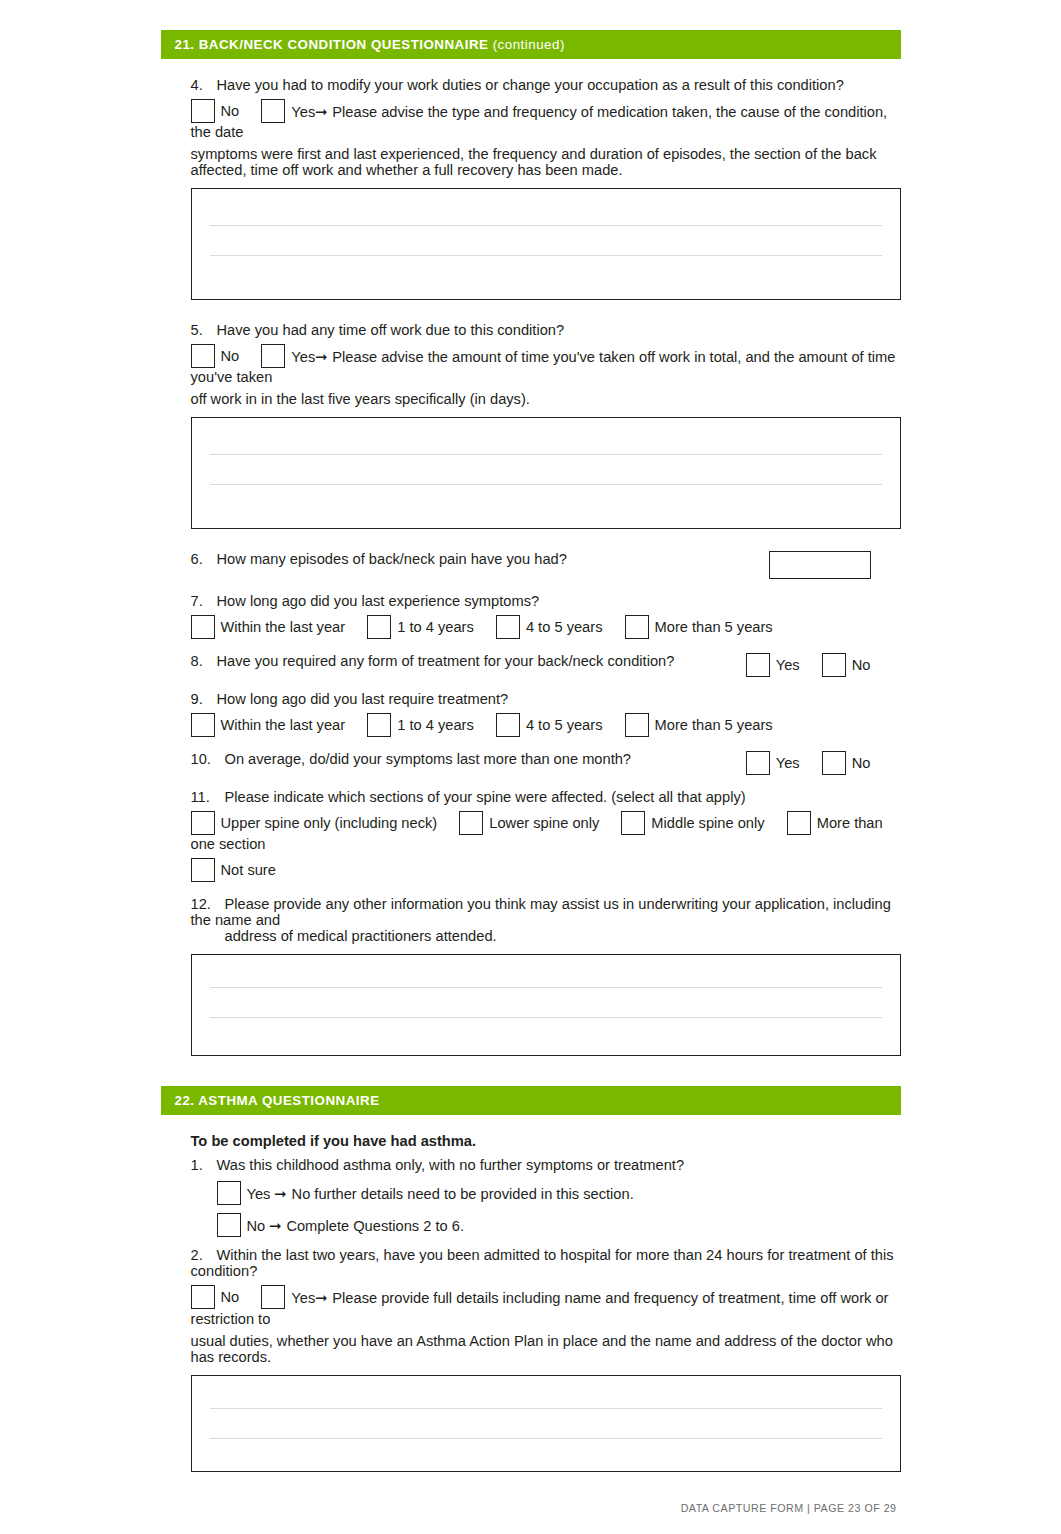21. Back/Neck Condition Questionnaire (continued)
4. Have you had to modify your work duties or change your occupation as a result of this condition?
No Yes➞ Please advise the type and frequency of medication taken, the cause of the condition, the date
symptoms were first and last experienced, the frequency and duration of episodes, the section of the back affected, time off work and whether a full recovery has been made.
5. Have you had any time off work due to this condition?
No Yes➞ Please advise the amount of time you've taken off work in total, and the amount of time you've taken
off work in in the last five years specifically (in days).
6. How many episodes of back/neck pain have you had?
7. How long ago did you last experience symptoms?
Within the last year 1 to 4 years 4 to 5 years More than 5 years
Yes No 8. Have you required any form of treatment for your back/neck condition?
9. How long ago did you last require treatment?
Within the last year 1 to 4 years 4 to 5 years More than 5 years
Yes No 10. On average, do/did your symptoms last more than one month?
11. Please indicate which sections of your spine were affected. (select all that apply)
Upper spine only (including neck) Lower spine only Middle spine only More than one section
Not sure
12. Please provide any other information you think may assist us in underwriting your application, including the name and
address of medical practitioners attended.
22. Asthma Questionnaire
To be completed if you have had asthma.
1. Was this childhood asthma only, with no further symptoms or treatment?
Yes ➞ No further details need to be provided in this section.
No ➞ Complete Questions 2 to 6.
2. Within the last two years, have you been admitted to hospital for more than 24 hours for treatment of this condition?
No Yes➞ Please provide full details including name and frequency of treatment, time off work or restriction to
usual duties, whether you have an Asthma Action Plan in place and the name and address of the doctor who has records.
DATA CAPTURE FORM | PAGE 23 OF 29